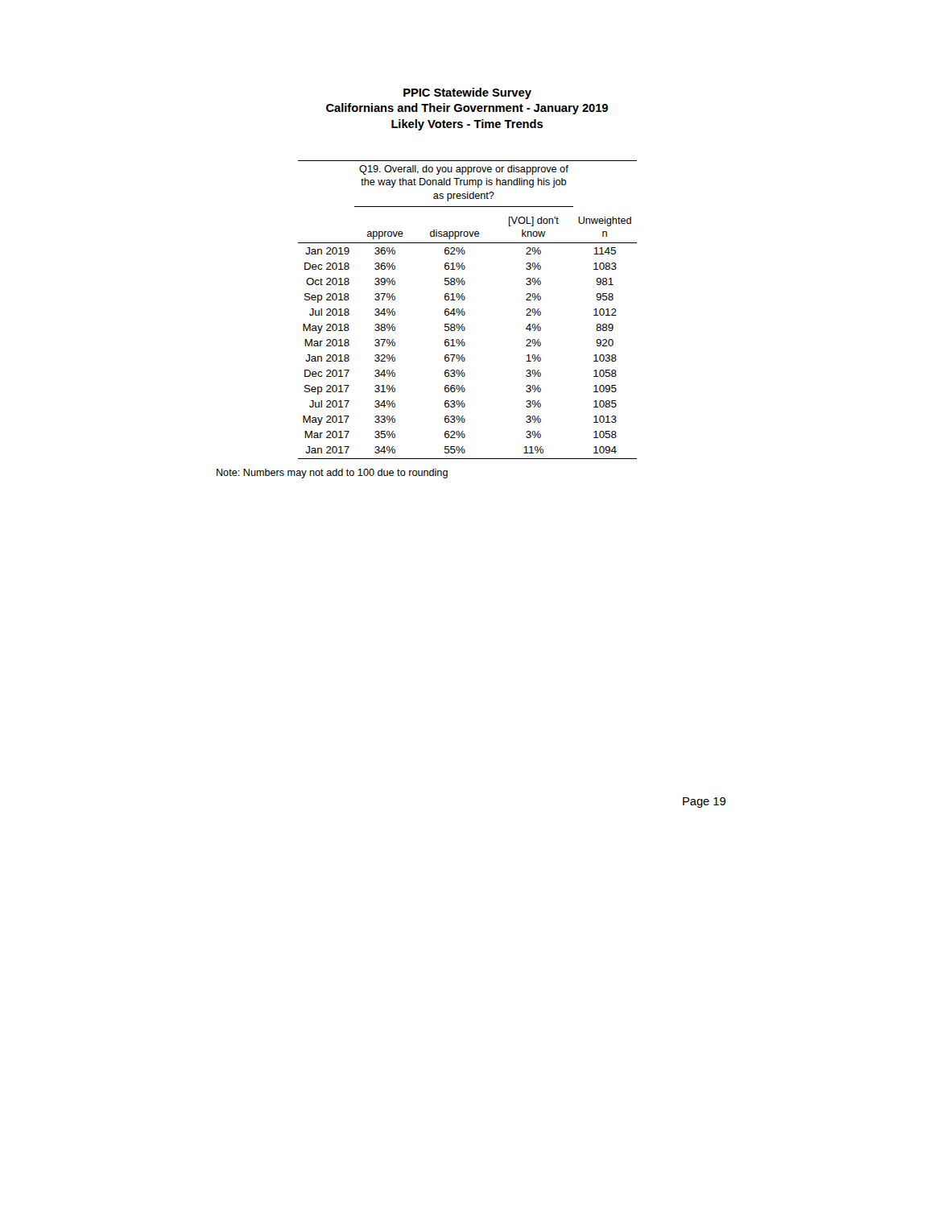PPIC Statewide Survey
Californians and Their Government - January 2019
Likely Voters - Time Trends
| | Q19. Overall, do you approve or disapprove of the way that Donald Trump is handling his job as president? | |
| | approve | disapprove | [VOL] don't know | Unweighted n |
| Jan 2019 | 36% | 62% | 2% | 1145 |
| Dec 2018 | 36% | 61% | 3% | 1083 |
| Oct 2018 | 39% | 58% | 3% | 981 |
| Sep 2018 | 37% | 61% | 2% | 958 |
| Jul 2018 | 34% | 64% | 2% | 1012 |
| May 2018 | 38% | 58% | 4% | 889 |
| Mar 2018 | 37% | 61% | 2% | 920 |
| Jan 2018 | 32% | 67% | 1% | 1038 |
| Dec 2017 | 34% | 63% | 3% | 1058 |
| Sep 2017 | 31% | 66% | 3% | 1095 |
| Jul 2017 | 34% | 63% | 3% | 1085 |
| May 2017 | 33% | 63% | 3% | 1013 |
| Mar 2017 | 35% | 62% | 3% | 1058 |
| Jan 2017 | 34% | 55% | 11% | 1094 |
Note: Numbers may not add to 100 due to rounding
Page 19